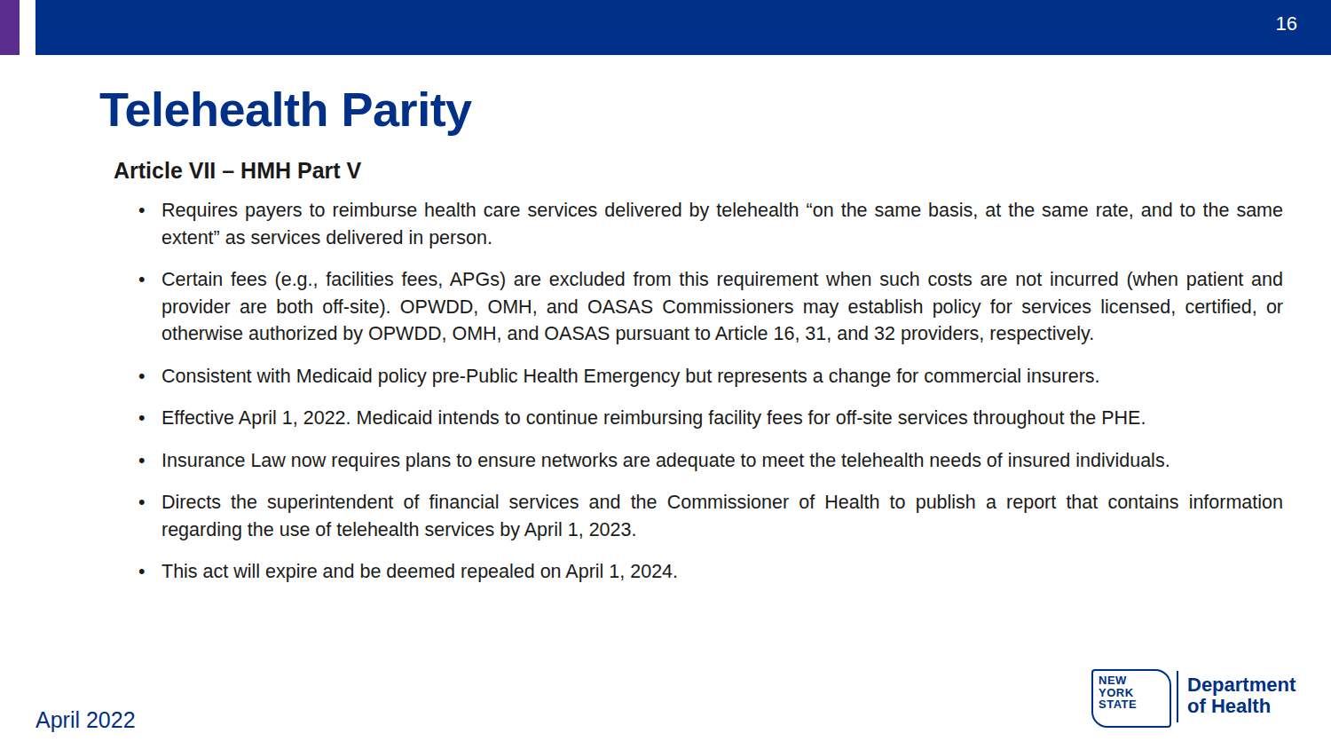16
Telehealth Parity
Article VII – HMH Part V
Requires payers to reimburse health care services delivered by telehealth “on the same basis, at the same rate, and to the same extent” as services delivered in person.
Certain fees (e.g., facilities fees, APGs) are excluded from this requirement when such costs are not incurred (when patient and provider are both off-site). OPWDD, OMH, and OASAS Commissioners may establish policy for services licensed, certified, or otherwise authorized by OPWDD, OMH, and OASAS pursuant to Article 16, 31, and 32 providers, respectively.
Consistent with Medicaid policy pre-Public Health Emergency but represents a change for commercial insurers.
Effective April 1, 2022. Medicaid intends to continue reimbursing facility fees for off-site services throughout the PHE.
Insurance Law now requires plans to ensure networks are adequate to meet the telehealth needs of insured individuals.
Directs the superintendent of financial services and the Commissioner of Health to publish a report that contains information regarding the use of telehealth services by April 1, 2023.
This act will expire and be deemed repealed on April 1, 2024.
April 2022
NEW
YORK
STATE
Department
of Health